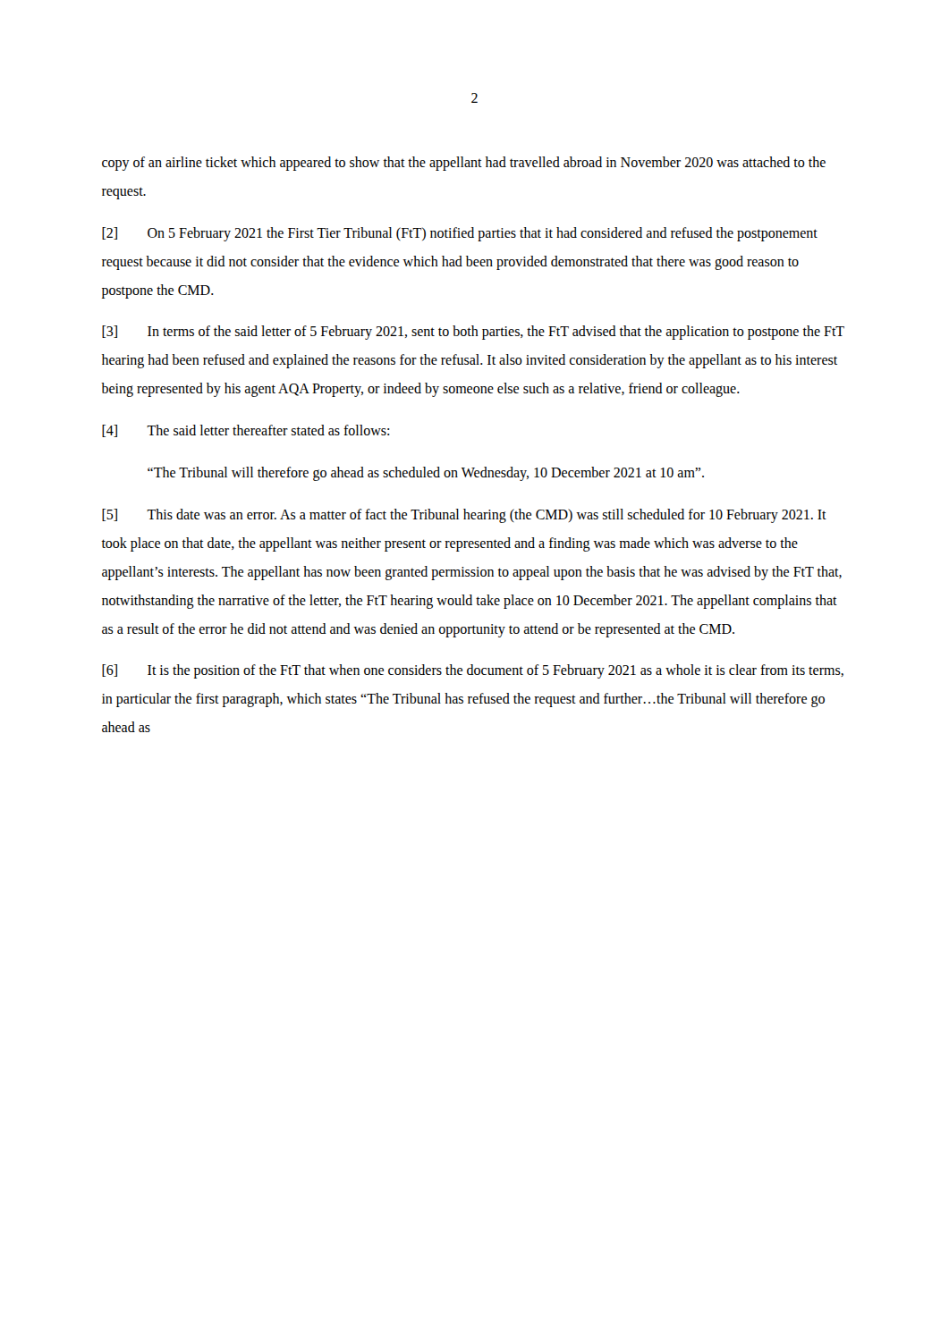2
copy of an airline ticket which appeared to show that the appellant had travelled abroad in November 2020 was attached to the request.
[2] On 5 February 2021 the First Tier Tribunal (FtT) notified parties that it had considered and refused the postponement request because it did not consider that the evidence which had been provided demonstrated that there was good reason to postpone the CMD.
[3] In terms of the said letter of 5 February 2021, sent to both parties, the FtT advised that the application to postpone the FtT hearing had been refused and explained the reasons for the refusal. It also invited consideration by the appellant as to his interest being represented by his agent AQA Property, or indeed by someone else such as a relative, friend or colleague.
[4] The said letter thereafter stated as follows:
“The Tribunal will therefore go ahead as scheduled on Wednesday, 10 December 2021 at 10 am”.
[5] This date was an error. As a matter of fact the Tribunal hearing (the CMD) was still scheduled for 10 February 2021. It took place on that date, the appellant was neither present or represented and a finding was made which was adverse to the appellant’s interests. The appellant has now been granted permission to appeal upon the basis that he was advised by the FtT that, notwithstanding the narrative of the letter, the FtT hearing would take place on 10 December 2021. The appellant complains that as a result of the error he did not attend and was denied an opportunity to attend or be represented at the CMD.
[6] It is the position of the FtT that when one considers the document of 5 February 2021 as a whole it is clear from its terms, in particular the first paragraph, which states “The Tribunal has refused the request and further…the Tribunal will therefore go ahead as